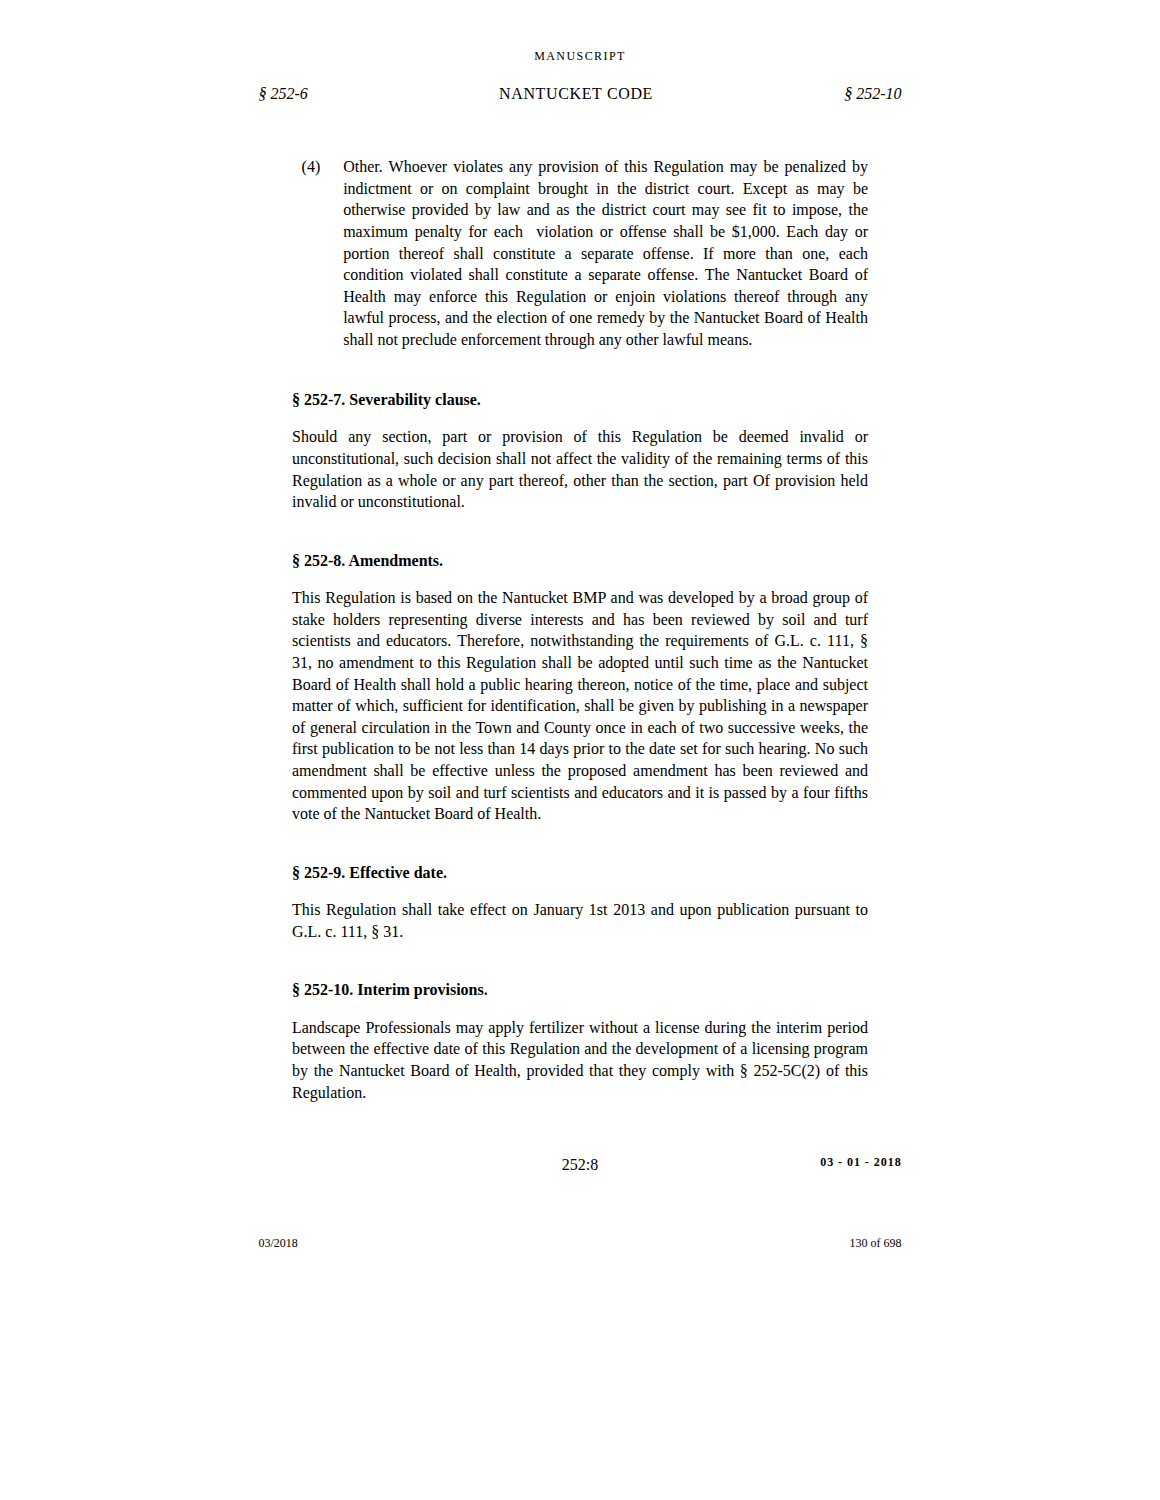MANUSCRIPT
§ 252-6 NANTUCKET CODE § 252-10
(4)
Other. Whoever violates any provision of this Regulation may be penalized by indictment or on complaint brought in the district court. Except as may be otherwise provided by law and as the district court may see fit to impose, the maximum penalty for each violation or offense shall be $1,000. Each day or portion thereof shall constitute a separate offense. If more than one, each condition violated shall constitute a separate offense. The Nantucket Board of Health may enforce this Regulation or enjoin violations thereof through any lawful process, and the election of one remedy by the Nantucket Board of Health shall not preclude enforcement through any other lawful means.
§ 252-7. Severability clause.
Should any section, part or provision of this Regulation be deemed invalid or unconstitutional, such decision shall not affect the validity of the remaining terms of this Regulation as a whole or any part thereof, other than the section, part Of provision held invalid or unconstitutional.
§ 252-8. Amendments.
This Regulation is based on the Nantucket BMP and was developed by a broad group of stake holders representing diverse interests and has been reviewed by soil and turf scientists and educators. Therefore, notwithstanding the requirements of G.L. c. 111, § 31, no amendment to this Regulation shall be adopted until such time as the Nantucket Board of Health shall hold a public hearing thereon, notice of the time, place and subject matter of which, sufficient for identification, shall be given by publishing in a newspaper of general circulation in the Town and County once in each of two successive weeks, the first publication to be not less than 14 days prior to the date set for such hearing. No such amendment shall be effective unless the proposed amendment has been reviewed and commented upon by soil and turf scientists and educators and it is passed by a four fifths vote of the Nantucket Board of Health.
§ 252-9. Effective date.
This Regulation shall take effect on January 1st 2013 and upon publication pursuant to G.L. c. 111, § 31.
§ 252-10. Interim provisions.
Landscape Professionals may apply fertilizer without a license during the interim period between the effective date of this Regulation and the development of a licensing program by the Nantucket Board of Health, provided that they comply with § 252-5C(2) of this Regulation.
252:8
03 - 01 - 2018
03/2018 130 of 698